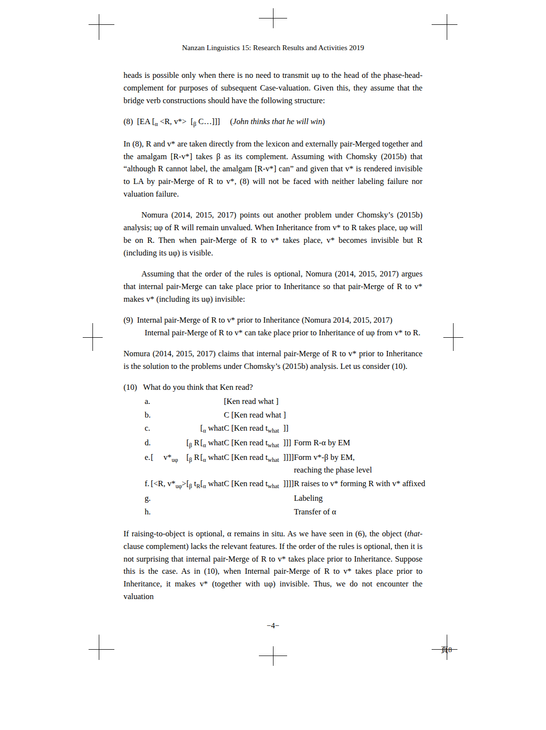Nanzan Linguistics 15: Research Results and Activities 2019
heads is possible only when there is no need to transmit uφ to the head of the phase-head-complement for purposes of subsequent Case-valuation. Given this, they assume that the bridge verb constructions should have the following structure:
(8) [EA [α <R, v*> [β C…]]] (John thinks that he will win)
In (8), R and v* are taken directly from the lexicon and externally pair-Merged together and the amalgam [R-v*] takes β as its complement. Assuming with Chomsky (2015b) that “although R cannot label, the amalgam [R-v*] can” and given that v* is rendered invisible to LA by pair-Merge of R to v*, (8) will not be faced with neither labeling failure nor valuation failure.
Nomura (2014, 2015, 2017) points out another problem under Chomsky’s (2015b) analysis; uφ of R will remain unvalued. When Inheritance from v* to R takes place, uφ will be on R. Then when pair-Merge of R to v* takes place, v* becomes invisible but R (including its uφ) is visible.
Assuming that the order of the rules is optional, Nomura (2014, 2015, 2017) argues that internal pair-Merge can take place prior to Inheritance so that pair-Merge of R to v* makes v* (including its uφ) invisible:
(9) Internal pair-Merge of R to v* prior to Inheritance (Nomura 2014, 2015, 2017)
Internal pair-Merge of R to v* can take place prior to Inheritance of uφ from v* to R.
Nomura (2014, 2015, 2017) claims that internal pair-Merge of R to v* prior to Inheritance is the solution to the problems under Chomsky’s (2015b) analysis. Let us consider (10).
(10) What do you think that Ken read?
| a. | | | | [Ken read what ] | |
| b. | | | | C [Ken read what ] | |
| c. | | | [ α what | C [Ken read t what ]] | |
| d. | | [ β R | [ α what | C [Ken read t what ]]] | Form R-α by EM |
| e. | [ v* uφ | [ β R | [ α what | C [Ken read t what ]]]] | Form v*-β by EM, reaching the phase level |
| f. | [<R, v* uφ > | [ β t R | [ α what | C [Ken read t what ]]]] | R raises to v* forming R with v* affixed |
| g. | | | | | Labeling |
| h. | | | | | Transfer of α |
If raising-to-object is optional, α remains in situ. As we have seen in (6), the object (that-clause complement) lacks the relevant features. If the order of the rules is optional, then it is not surprising that internal pair-Merge of R to v* takes place prior to Inheritance. Suppose this is the case. As in (10), when Internal pair-Merge of R to v* takes place prior to Inheritance, it makes v* (together with uφ) invisible. Thus, we do not encounter the valuation
−4−
頁8